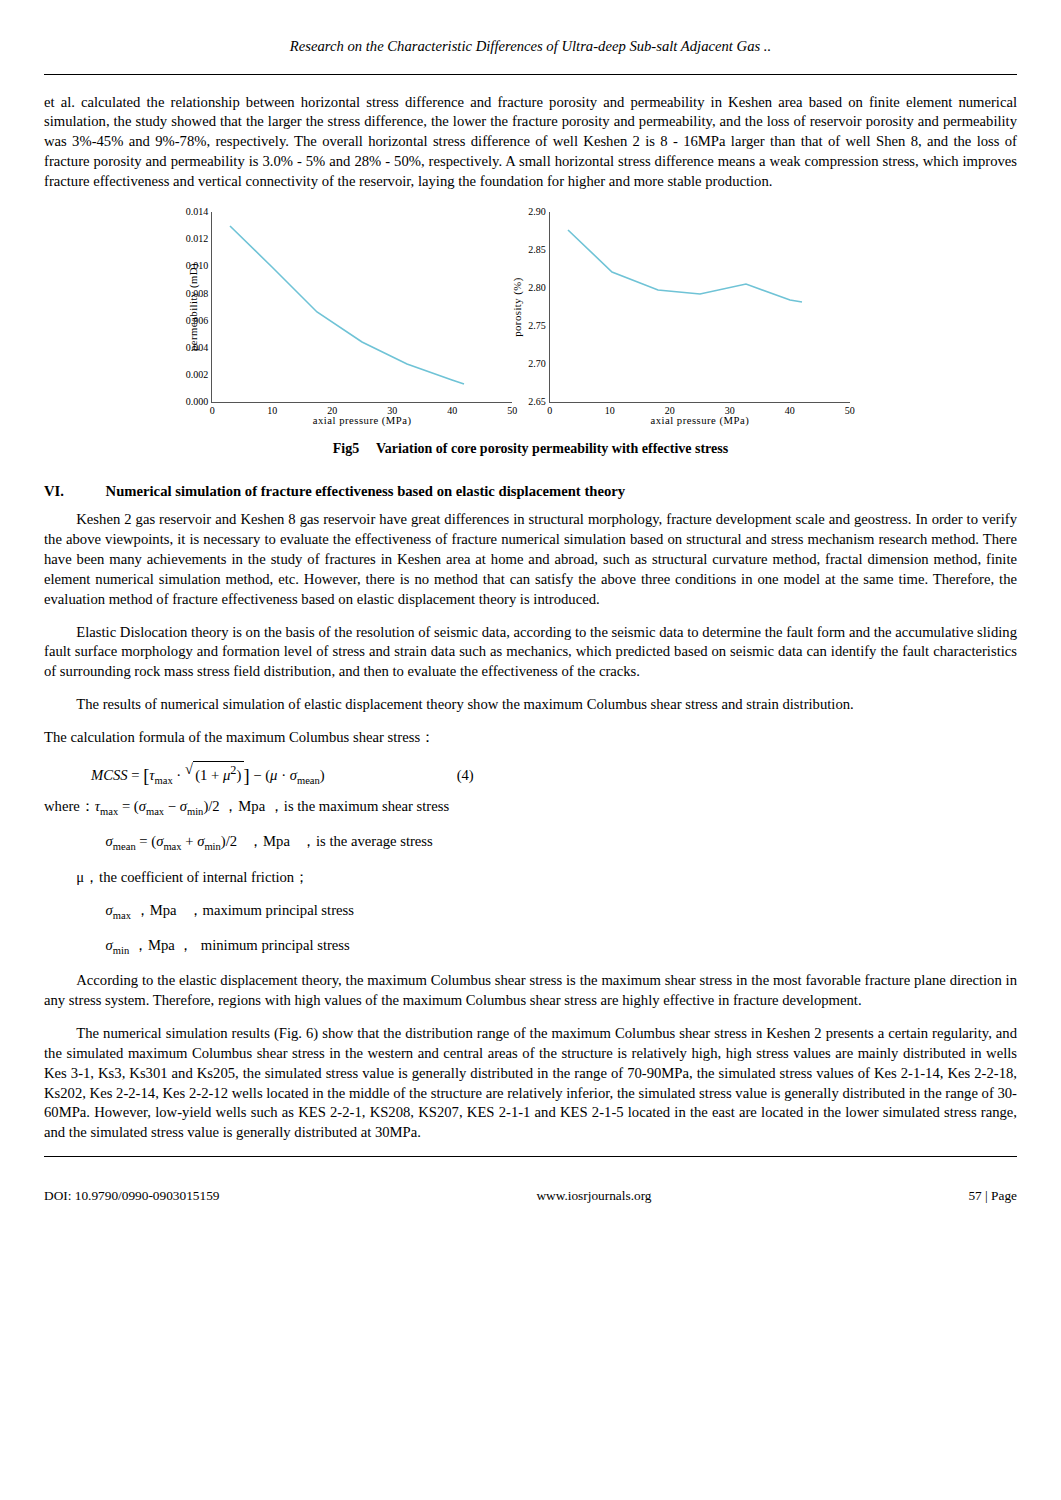Research on the Characteristic Differences of Ultra-deep Sub-salt Adjacent Gas ..
et al. calculated the relationship between horizontal stress difference and fracture porosity and permeability in Keshen area based on finite element numerical simulation, the study showed that the larger the stress difference, the lower the fracture porosity and permeability, and the loss of reservoir porosity and permeability was 3%-45% and 9%-78%, respectively. The overall horizontal stress difference of well Keshen 2 is 8 - 16MPa larger than that of well Shen 8, and the loss of fracture porosity and permeability is 3.0% - 5% and 28% - 50%, respectively. A small horizontal stress difference means a weak compression stress, which improves fracture effectiveness and vertical connectivity of the reservoir, laying the foundation for higher and more stable production.
permeability (mD)
0.000
0.002
0.004
0.006
0.008
0.010
0.012
0.014
0
10
20
30
40
50
axial pressure (MPa)
porosity (%)
2.65
2.70
2.75
2.80
2.85
2.90
0
10
20
30
40
50
axial pressure (MPa)
Fig5 Variation of core porosity permeability with effective stress
VI. Numerical simulation of fracture effectiveness based on elastic displacement theory
Keshen 2 gas reservoir and Keshen 8 gas reservoir have great differences in structural morphology, fracture development scale and geostress. In order to verify the above viewpoints, it is necessary to evaluate the effectiveness of fracture numerical simulation based on structural and stress mechanism research method. There have been many achievements in the study of fractures in Keshen area at home and abroad, such as structural curvature method, fractal dimension method, finite element numerical simulation method, etc. However, there is no method that can satisfy the above three conditions in one model at the same time. Therefore, the evaluation method of fracture effectiveness based on elastic displacement theory is introduced.
Elastic Dislocation theory is on the basis of the resolution of seismic data, according to the seismic data to determine the fault form and the accumulative sliding fault surface morphology and formation level of stress and strain data such as mechanics, which predicted based on seismic data can identify the fault characteristics of surrounding rock mass stress field distribution, and then to evaluate the effectiveness of the cracks.
The results of numerical simulation of elastic displacement theory show the maximum Columbus shear stress and strain distribution.
The calculation formula of the maximum Columbus shear stress：
MCSS = [τmax · (1 + μ2)] − (μ · σmean) (4)
where：τmax = (σmax − σmin)/2 ，Mpa ，is the maximum shear stress
σmean = (σmax + σmin)/2 ，Mpa ，is the average stress
μ，the coefficient of internal friction；
σmax ，Mpa ，maximum principal stress
σmin ，Mpa ， minimum principal stress
According to the elastic displacement theory, the maximum Columbus shear stress is the maximum shear stress in the most favorable fracture plane direction in any stress system. Therefore, regions with high values of the maximum Columbus shear stress are highly effective in fracture development.
The numerical simulation results (Fig. 6) show that the distribution range of the maximum Columbus shear stress in Keshen 2 presents a certain regularity, and the simulated maximum Columbus shear stress in the western and central areas of the structure is relatively high, high stress values are mainly distributed in wells Kes 3-1, Ks3, Ks301 and Ks205, the simulated stress value is generally distributed in the range of 70-90MPa, the simulated stress values of Kes 2-1-14, Kes 2-2-18, Ks202, Kes 2-2-14, Kes 2-2-12 wells located in the middle of the structure are relatively inferior, the simulated stress value is generally distributed in the range of 30-60MPa. However, low-yield wells such as KES 2-2-1, KS208, KS207, KES 2-1-1 and KES 2-1-5 located in the east are located in the lower simulated stress range, and the simulated stress value is generally distributed at 30MPa.
DOI: 10.9790/0990-0903015159
www.iosrjournals.org
57 | Page